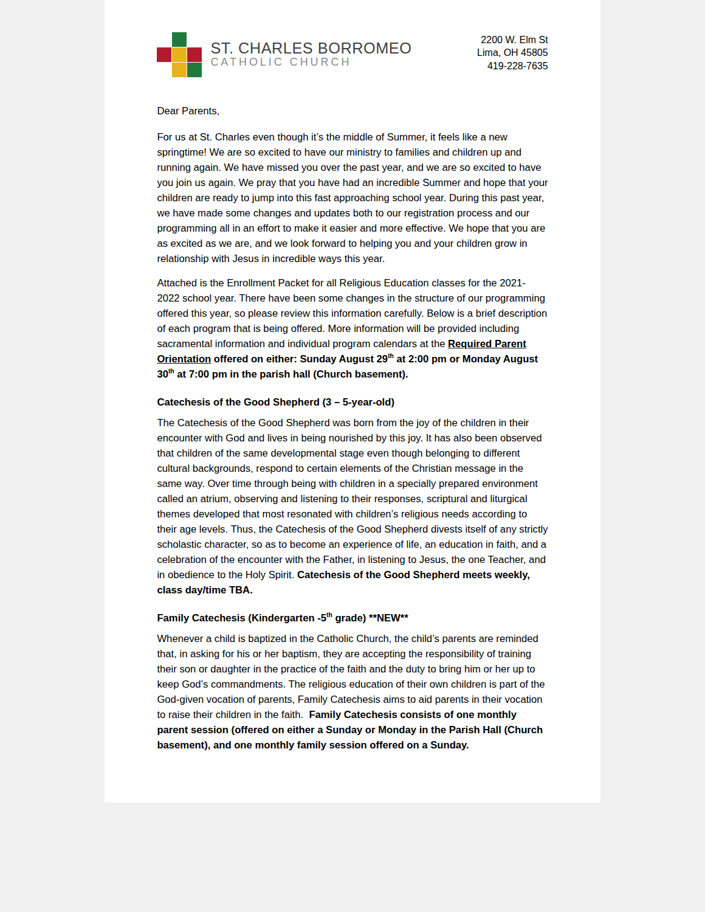ST. CHARLES BORROMEO
CATHOLIC CHURCH
2200 W. Elm St
Lima, OH 45805
419-228-7635
Dear Parents,
For us at St. Charles even though it’s the middle of Summer, it feels like a new springtime! We are so excited to have our ministry to families and children up and running again. We have missed you over the past year, and we are so excited to have you join us again. We pray that you have had an incredible Summer and hope that your children are ready to jump into this fast approaching school year. During this past year, we have made some changes and updates both to our registration process and our programming all in an effort to make it easier and more effective. We hope that you are as excited as we are, and we look forward to helping you and your children grow in relationship with Jesus in incredible ways this year.
Attached is the Enrollment Packet for all Religious Education classes for the 2021-2022 school year. There have been some changes in the structure of our programming offered this year, so please review this information carefully. Below is a brief description of each program that is being offered. More information will be provided including sacramental information and individual program calendars at the Required Parent Orientation offered on either: Sunday August 29th at 2:00 pm or Monday August 30th at 7:00 pm in the parish hall (Church basement).
Catechesis of the Good Shepherd (3 – 5-year-old)
The Catechesis of the Good Shepherd was born from the joy of the children in their encounter with God and lives in being nourished by this joy. It has also been observed that children of the same developmental stage even though belonging to different cultural backgrounds, respond to certain elements of the Christian message in the same way. Over time through being with children in a specially prepared environment called an atrium, observing and listening to their responses, scriptural and liturgical themes developed that most resonated with children’s religious needs according to their age levels. Thus, the Catechesis of the Good Shepherd divests itself of any strictly scholastic character, so as to become an experience of life, an education in faith, and a celebration of the encounter with the Father, in listening to Jesus, the one Teacher, and in obedience to the Holy Spirit. Catechesis of the Good Shepherd meets weekly, class day/time TBA.
Family Catechesis (Kindergarten -5th grade) **NEW**
Whenever a child is baptized in the Catholic Church, the child’s parents are reminded that, in asking for his or her baptism, they are accepting the responsibility of training their son or daughter in the practice of the faith and the duty to bring him or her up to keep God’s commandments. The religious education of their own children is part of the God-given vocation of parents, Family Catechesis aims to aid parents in their vocation to raise their children in the faith. Family Catechesis consists of one monthly parent session (offered on either a Sunday or Monday in the Parish Hall (Church basement), and one monthly family session offered on a Sunday.